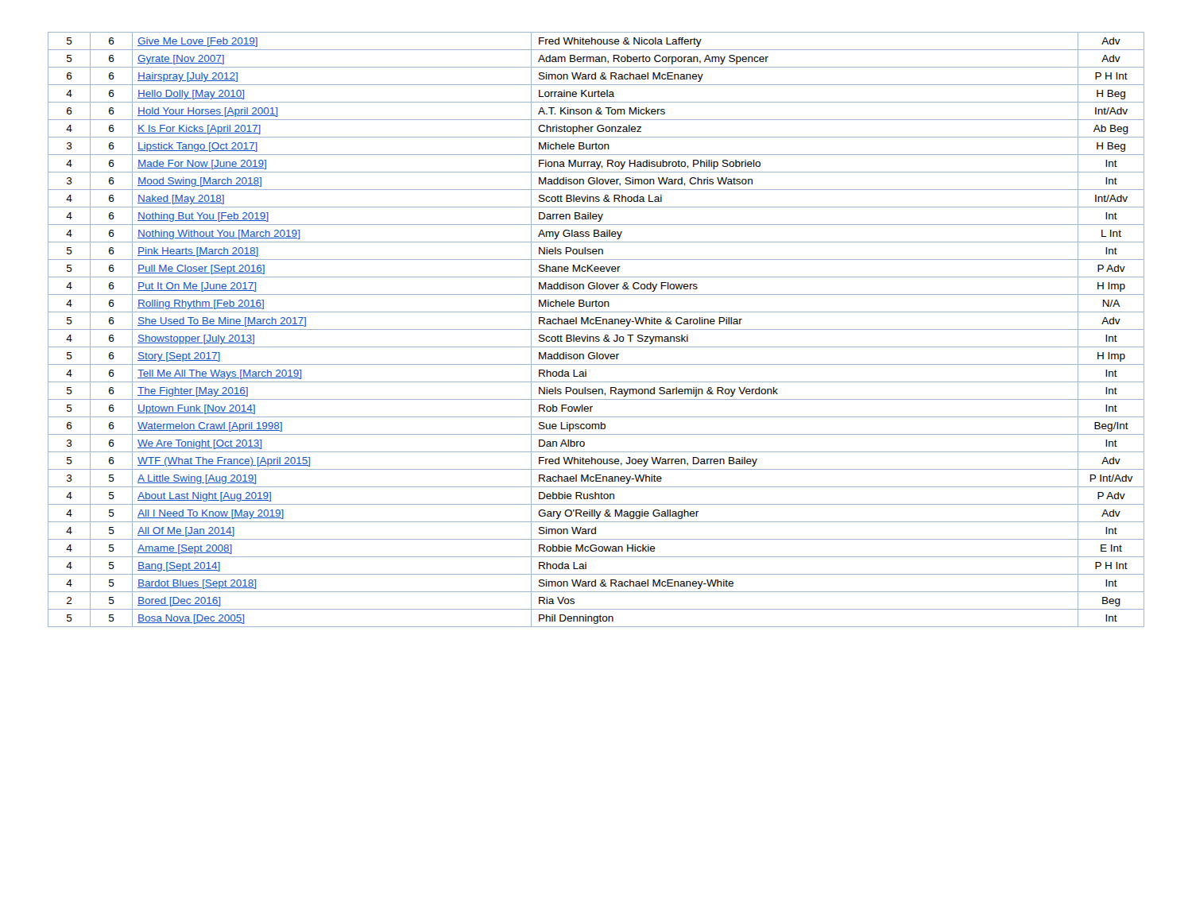| 5 | 6 | Give Me Love [Feb 2019] | Fred Whitehouse & Nicola Lafferty | Adv |
| 5 | 6 | Gyrate [Nov 2007] | Adam Berman, Roberto Corporan, Amy Spencer | Adv |
| 6 | 6 | Hairspray [July 2012] | Simon Ward & Rachael McEnaney | P H Int |
| 4 | 6 | Hello Dolly [May 2010] | Lorraine Kurtela | H Beg |
| 6 | 6 | Hold Your Horses [April 2001] | A.T. Kinson & Tom Mickers | Int/Adv |
| 4 | 6 | K Is For Kicks [April 2017] | Christopher Gonzalez | Ab Beg |
| 3 | 6 | Lipstick Tango [Oct 2017] | Michele Burton | H Beg |
| 4 | 6 | Made For Now [June 2019] | Fiona Murray, Roy Hadisubroto, Philip Sobrielo | Int |
| 3 | 6 | Mood Swing [March 2018] | Maddison Glover, Simon Ward, Chris Watson | Int |
| 4 | 6 | Naked [May 2018] | Scott Blevins & Rhoda Lai | Int/Adv |
| 4 | 6 | Nothing But You [Feb 2019] | Darren Bailey | Int |
| 4 | 6 | Nothing Without You [March 2019] | Amy Glass Bailey | L Int |
| 5 | 6 | Pink Hearts [March 2018] | Niels Poulsen | Int |
| 5 | 6 | Pull Me Closer [Sept 2016] | Shane McKeever | P Adv |
| 4 | 6 | Put It On Me [June 2017] | Maddison Glover & Cody Flowers | H Imp |
| 4 | 6 | Rolling Rhythm [Feb 2016] | Michele Burton | N/A |
| 5 | 6 | She Used To Be Mine [March 2017] | Rachael McEnaney-White & Caroline Pillar | Adv |
| 4 | 6 | Showstopper [July 2013] | Scott Blevins & Jo T Szymanski | Int |
| 5 | 6 | Story [Sept 2017] | Maddison Glover | H Imp |
| 4 | 6 | Tell Me All The Ways [March 2019] | Rhoda Lai | Int |
| 5 | 6 | The Fighter [May 2016] | Niels Poulsen, Raymond Sarlemijn & Roy Verdonk | Int |
| 5 | 6 | Uptown Funk [Nov 2014] | Rob Fowler | Int |
| 6 | 6 | Watermelon Crawl [April 1998] | Sue Lipscomb | Beg/Int |
| 3 | 6 | We Are Tonight [Oct 2013] | Dan Albro | Int |
| 5 | 6 | WTF (What The France) [April 2015] | Fred Whitehouse, Joey Warren, Darren Bailey | Adv |
| 3 | 5 | A Little Swing [Aug 2019] | Rachael McEnaney-White | P Int/Adv |
| 4 | 5 | About Last Night [Aug 2019] | Debbie Rushton | P Adv |
| 4 | 5 | All I Need To Know [May 2019] | Gary O'Reilly & Maggie Gallagher | Adv |
| 4 | 5 | All Of Me [Jan 2014] | Simon Ward | Int |
| 4 | 5 | Amame [Sept 2008] | Robbie McGowan Hickie | E Int |
| 4 | 5 | Bang [Sept 2014] | Rhoda Lai | P H Int |
| 4 | 5 | Bardot Blues [Sept 2018] | Simon Ward & Rachael McEnaney-White | Int |
| 2 | 5 | Bored [Dec 2016] | Ria Vos | Beg |
| 5 | 5 | Bosa Nova [Dec 2005] | Phil Dennington | Int |